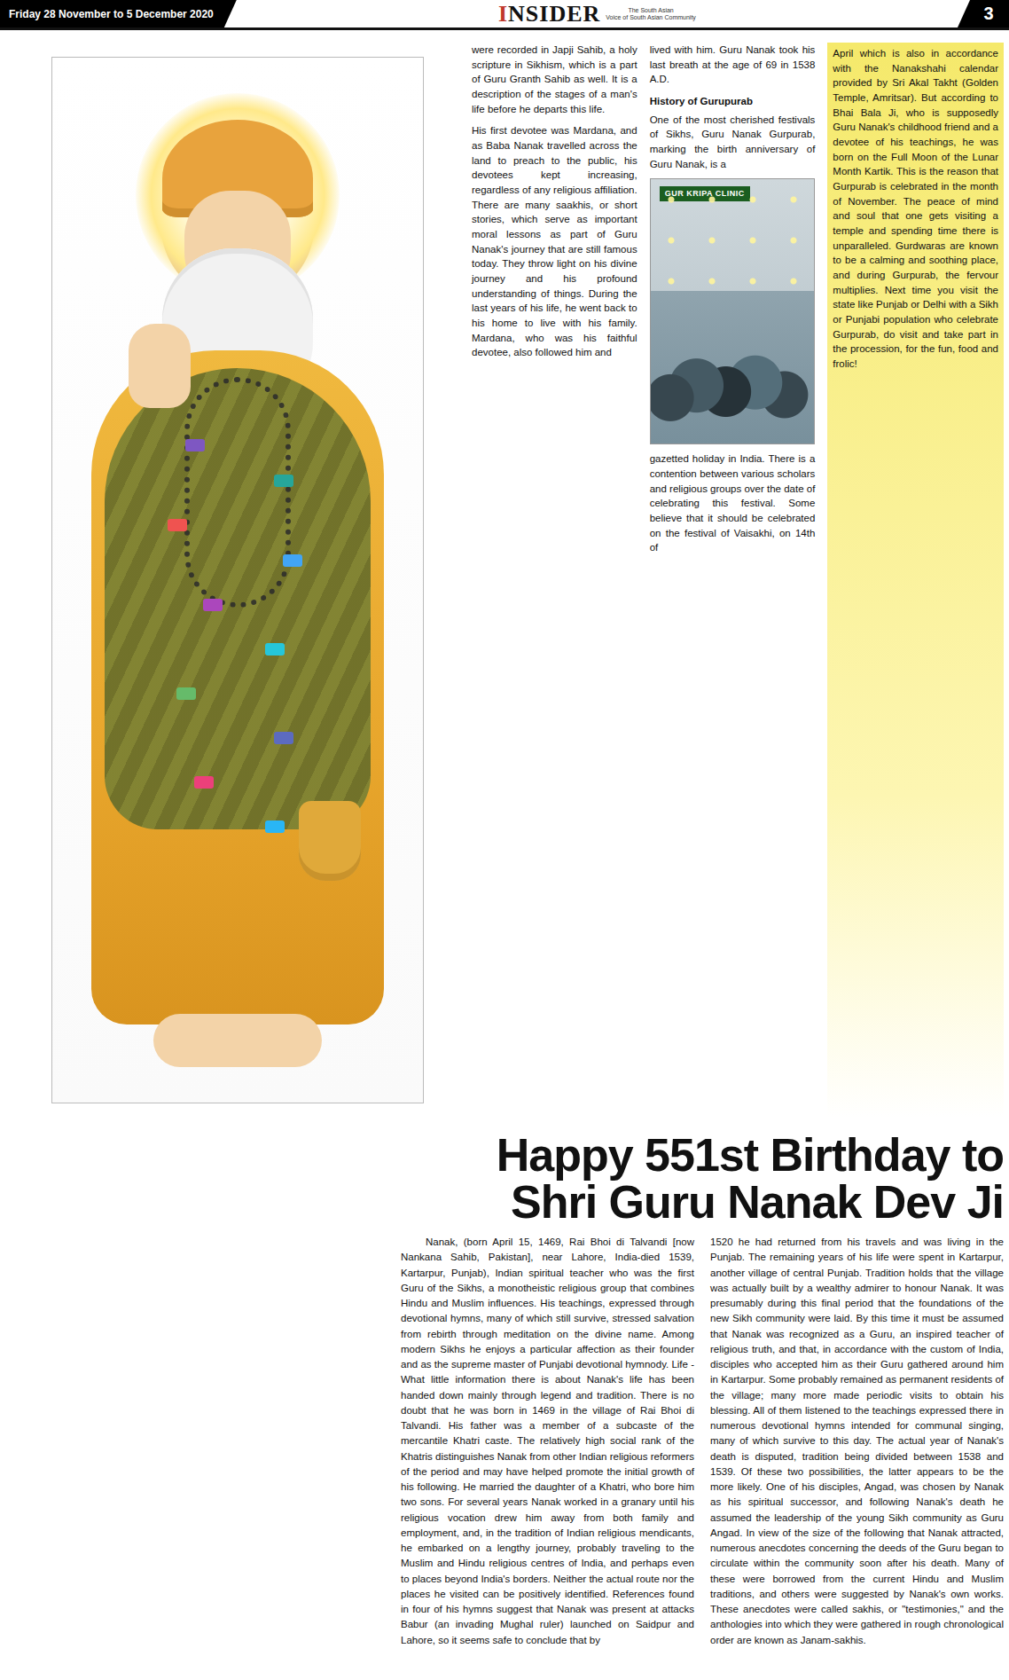Friday 28 November to 5 December 2020
INSIDER The South Asian
Voice of South Asian Community
3
were recorded in Japji Sahib, a holy scripture in Sikhism, which is a part of Guru Granth Sahib as well. It is a description of the stages of a man's life before he departs this life.
His first devotee was Mardana, and as Baba Nanak travelled across the land to preach to the public, his devotees kept increasing, regardless of any religious affiliation. There are many saakhis, or short stories, which serve as important moral lessons as part of Guru Nanak's journey that are still famous today. They throw light on his divine journey and his profound understanding of things. During the last years of his life, he went back to his home to live with his family. Mardana, who was his faithful devotee, also followed him and
lived with him. Guru Nanak took his last breath at the age of 69 in 1538 A.D.
History of Gurupurab
One of the most cherished festivals of Sikhs, Guru Nanak Gurpurab, marking the birth anniversary of Guru Nanak, is a
GUR KRIPA CLINIC
gazetted holiday in India. There is a contention between various scholars and religious groups over the date of celebrating this festival. Some believe that it should be celebrated on the festival of Vaisakhi, on 14th of
April which is also in accordance with the Nanakshahi calendar provided by Sri Akal Takht (Golden Temple, Amritsar). But according to Bhai Bala Ji, who is supposedly Guru Nanak's childhood friend and a devotee of his teachings, he was born on the Full Moon of the Lunar Month Kartik. This is the reason that Gurpurab is celebrated in the month of November. The peace of mind and soul that one gets visiting a temple and spending time there is unparalleled. Gurdwaras are known to be a calming and soothing place, and during Gurpurab, the fervour multiplies. Next time you visit the state like Punjab or Delhi with a Sikh or Punjabi population who celebrate Gurpurab, do visit and take part in the procession, for the fun, food and frolic!
Happy 551st Birthday to
Shri Guru Nanak Dev Ji
Nanak, (born April 15, 1469, Rai Bhoi di Talvandi [now Nankana Sahib, Pakistan], near Lahore, India-died 1539, Kartarpur, Punjab), Indian spiritual teacher who was the first Guru of the Sikhs, a monotheistic religious group that combines Hindu and Muslim influences. His teachings, expressed through devotional hymns, many of which still survive, stressed salvation from rebirth through meditation on the divine name. Among modern Sikhs he enjoys a particular affection as their founder and as the supreme master of Punjabi devotional hymnody. Life - What little information there is about Nanak's life has been handed down mainly through legend and tradition. There is no doubt that he was born in 1469 in the village of Rai Bhoi di Talvandi. His father was a member of a subcaste of the mercantile Khatri caste. The relatively high social rank of the Khatris distinguishes Nanak from other Indian religious reformers of the period and may have helped promote the initial growth of his following. He married the daughter of a Khatri, who bore him two sons. For several years Nanak worked in a granary until his religious vocation drew him away from both family and employment, and, in the tradition of Indian religious mendicants, he embarked on a lengthy journey, probably traveling to the Muslim and Hindu religious centres of India, and perhaps even to places beyond India's borders. Neither the actual route nor the places he visited can be positively identified. References found in four of his hymns suggest that Nanak was present at attacks Babur (an invading Mughal ruler) launched on Saidpur and Lahore, so it seems safe to conclude that by
1520 he had returned from his travels and was living in the Punjab. The remaining years of his life were spent in Kartarpur, another village of central Punjab. Tradition holds that the village was actually built by a wealthy admirer to honour Nanak. It was presumably during this final period that the foundations of the new Sikh community were laid. By this time it must be assumed that Nanak was recognized as a Guru, an inspired teacher of religious truth, and that, in accordance with the custom of India, disciples who accepted him as their Guru gathered around him in Kartarpur. Some probably remained as permanent residents of the village; many more made periodic visits to obtain his blessing. All of them listened to the teachings expressed there in numerous devotional hymns intended for communal singing, many of which survive to this day. The actual year of Nanak's death is disputed, tradition being divided between 1538 and 1539. Of these two possibilities, the latter appears to be the more likely. One of his disciples, Angad, was chosen by Nanak as his spiritual successor, and following Nanak's death he assumed the leadership of the young Sikh community as Guru Angad. In view of the size of the following that Nanak attracted, numerous anecdotes concerning the deeds of the Guru began to circulate within the community soon after his death. Many of these were borrowed from the current Hindu and Muslim traditions, and others were suggested by Nanak's own works. These anecdotes were called sakhis, or "testimonies," and the anthologies into which they were gathered in rough chronological order are known as Janam-sakhis.